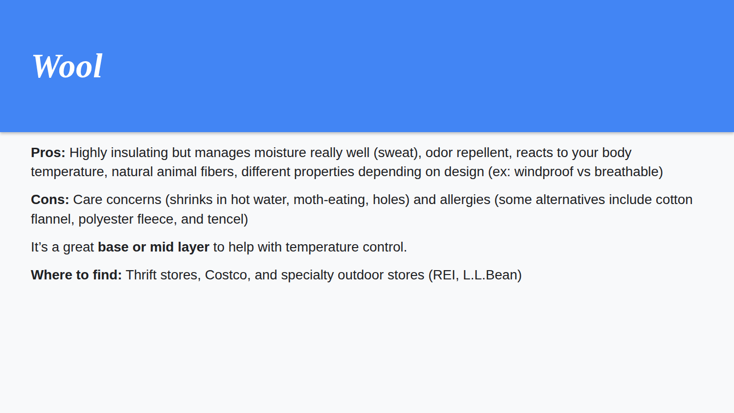Wool
Pros: Highly insulating but manages moisture really well (sweat), odor repellent, reacts to your body temperature, natural animal fibers, different properties depending on design (ex: windproof vs breathable)
Cons: Care concerns (shrinks in hot water, moth-eating, holes) and allergies (some alternatives include cotton flannel, polyester fleece, and tencel)
It’s a great base or mid layer to help with temperature control.
Where to find: Thrift stores, Costco, and specialty outdoor stores (REI, L.L.Bean)